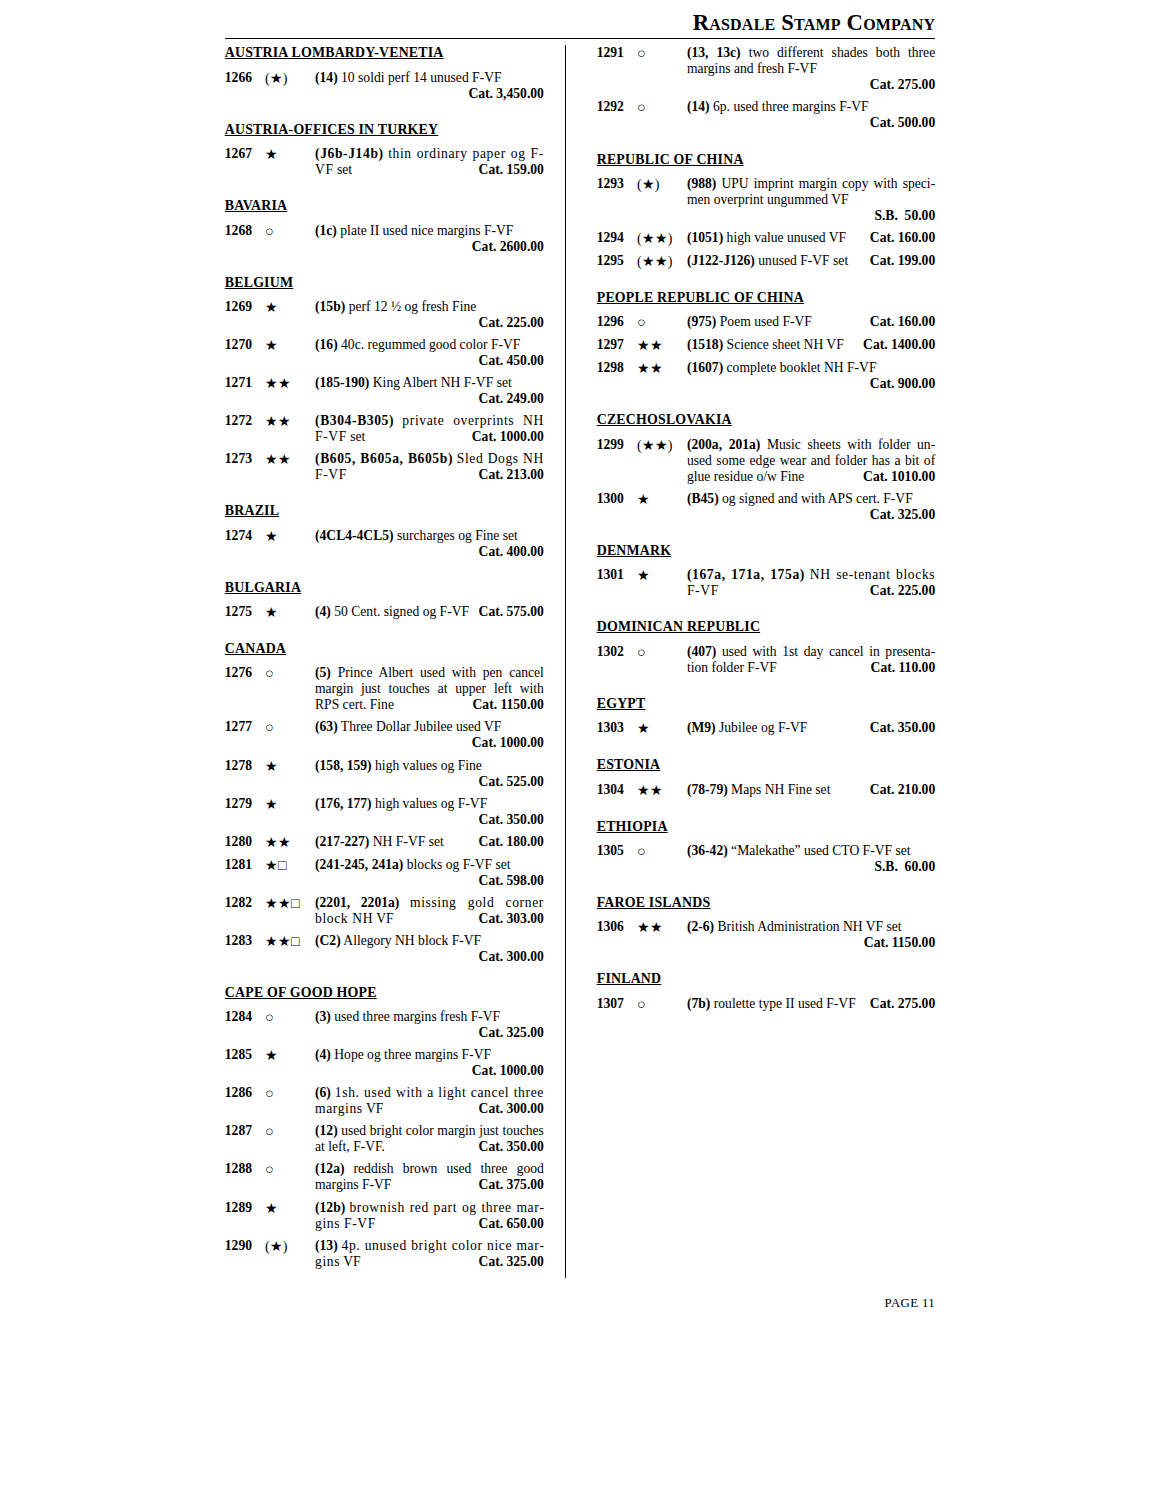Rasdale Stamp Company
Austria Lombardy-Venetia
| 1266 | (★) | (14) 10 soldi perf 14 unused F-VF Cat. 3,450.00 |
Austria-Offices in Turkey
| 1267 | ★ | (J6b-J14b) thin ordinary paper og F-VF set Cat. 159.00 |
Bavaria
| 1268 | ○ | (1c) plate II used nice margins F-VF Cat. 2600.00 |
Belgium
| 1269 | ★ | (15b) perf 12 ½ og fresh Fine Cat. 225.00 |
| 1270 | ★ | (16) 40c. regummed good color F-VF Cat. 450.00 |
| 1271 | ★★ | (185-190) King Albert NH F-VF set Cat. 249.00 |
| 1272 | ★★ | (B304-B305) private overprints NH F-VF set Cat. 1000.00 |
| 1273 | ★★ | (B605, B605a, B605b) Sled Dogs NH F-VF Cat. 213.00 |
Brazil
| 1274 | ★ | (4CL4-4CL5) surcharges og Fine set Cat. 400.00 |
Bulgaria
| 1275 | ★ | (4) 50 Cent. signed og F-VF Cat. 575.00 |
Canada
| 1276 | ○ | (5) Prince Albert used with pen cancel margin just touches at upper left with RPS cert. Fine Cat. 1150.00 |
| 1277 | ○ | (63) Three Dollar Jubilee used VF Cat. 1000.00 |
| 1278 | ★ | (158, 159) high values og Fine Cat. 525.00 |
| 1279 | ★ | (176, 177) high values og F-VF Cat. 350.00 |
| 1280 | ★★ | (217-227) NH F-VF set Cat. 180.00 |
| 1281 | ★□ | (241-245, 241a) blocks og F-VF set Cat. 598.00 |
| 1282 | ★★□ | (2201, 2201a) missing gold corner block NH VF Cat. 303.00 |
| 1283 | ★★□ | (C2) Allegory NH block F-VF Cat. 300.00 |
Cape of Good Hope
| 1284 | ○ | (3) used three margins fresh F-VF Cat. 325.00 |
| 1285 | ★ | (4) Hope og three margins F-VF Cat. 1000.00 |
| 1286 | ○ | (6) 1sh. used with a light cancel three margins VF Cat. 300.00 |
| 1287 | ○ | (12) used bright color margin just touches at left, F-VF. Cat. 350.00 |
| 1288 | ○ | (12a) reddish brown used three good margins F-VF Cat. 375.00 |
| 1289 | ★ | (12b) brownish red part og three margins F-VF Cat. 650.00 |
| 1290 | (★) | (13) 4p. unused bright color nice margins VF Cat. 325.00 |
| 1291 | ○ | (13, 13c) two different shades both three margins and fresh F-VF Cat. 275.00 |
| 1292 | ○ | (14) 6p. used three margins F-VF Cat. 500.00 |
Republic of China
| 1293 | (★) | (988) UPU imprint margin copy with specimen overprint ungummed VF S.B. 50.00 |
| 1294 | (★★) | (1051) high value unused VF Cat. 160.00 |
| 1295 | (★★) | (J122-J126) unused F-VF set Cat. 199.00 |
People Republic of China
| 1296 | ○ | (975) Poem used F-VF Cat. 160.00 |
| 1297 | ★★ | (1518) Science sheet NH VF Cat. 1400.00 |
| 1298 | ★★ | (1607) complete booklet NH F-VF Cat. 900.00 |
Czechoslovakia
| 1299 | (★★) | (200a, 201a) Music sheets with folder unused some edge wear and folder has a bit of glue residue o/w Fine Cat. 1010.00 |
| 1300 | ★ | (B45) og signed and with APS cert. F-VF Cat. 325.00 |
Denmark
| 1301 | ★ | (167a, 171a, 175a) NH se-tenant blocks F-VF Cat. 225.00 |
Dominican Republic
| 1302 | ○ | (407) used with 1st day cancel in presentation folder F-VF Cat. 110.00 |
Egypt
| 1303 | ★ | (M9) Jubilee og F-VF Cat. 350.00 |
Estonia
| 1304 | ★★ | (78-79) Maps NH Fine set Cat. 210.00 |
Ethiopia
| 1305 | ○ | (36-42) “Malekathe” used CTO F-VF set S.B. 60.00 |
Faroe Islands
| 1306 | ★★ | (2-6) British Administration NH VF set Cat. 1150.00 |
Finland
| 1307 | ○ | (7b) roulette type II used F-VF Cat. 275.00 |
PAGE 11